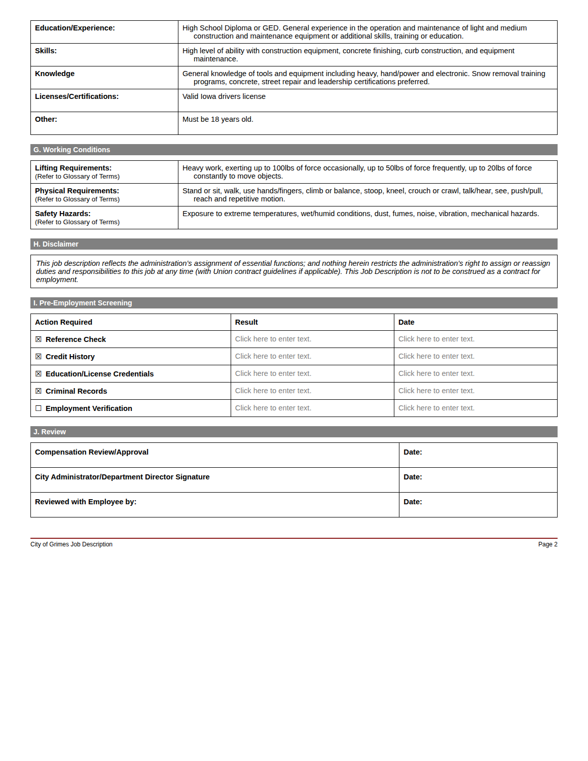| Education/Experience: | High School Diploma or GED. General experience in the operation and maintenance of light and medium construction and maintenance equipment or additional skills, training or education. |
| Skills: | High level of ability with construction equipment, concrete finishing, curb construction, and equipment maintenance. |
| Knowledge | General knowledge of tools and equipment including heavy, hand/power and electronic. Snow removal training programs, concrete, street repair and leadership certifications preferred. |
| Licenses/Certifications: | Valid Iowa drivers license |
| Other: | Must be 18 years old. |
G. Working Conditions
| Lifting Requirements: (Refer to Glossary of Terms) | Heavy work, exerting up to 100lbs of force occasionally, up to 50lbs of force frequently, up to 20lbs of force constantly to move objects. |
| Physical Requirements: (Refer to Glossary of Terms) | Stand or sit, walk, use hands/fingers, climb or balance, stoop, kneel, crouch or crawl, talk/hear, see, push/pull, reach and repetitive motion. |
| Safety Hazards: (Refer to Glossary of Terms) | Exposure to extreme temperatures, wet/humid conditions, dust, fumes, noise, vibration, mechanical hazards. |
H. Disclaimer
This job description reflects the administration’s assignment of essential functions; and nothing herein restricts the administration’s right to assign or reassign duties and responsibilities to this job at any time (with Union contract guidelines if applicable). This Job Description is not to be construed as a contract for employment.
I. Pre-Employment Screening
| Action Required | Result | Date |
| ☒ Reference Check | Click here to enter text. | Click here to enter text. |
| ☒ Credit History | Click here to enter text. | Click here to enter text. |
| ☒ Education/License Credentials | Click here to enter text. | Click here to enter text. |
| ☒ Criminal Records | Click here to enter text. | Click here to enter text. |
| ☐ Employment Verification | Click here to enter text. | Click here to enter text. |
J. Review
| Compensation Review/Approval | Date: |
| City Administrator/Department Director Signature | Date: |
| Reviewed with Employee by: | Date: |
City of Grimes Job Description Page 2